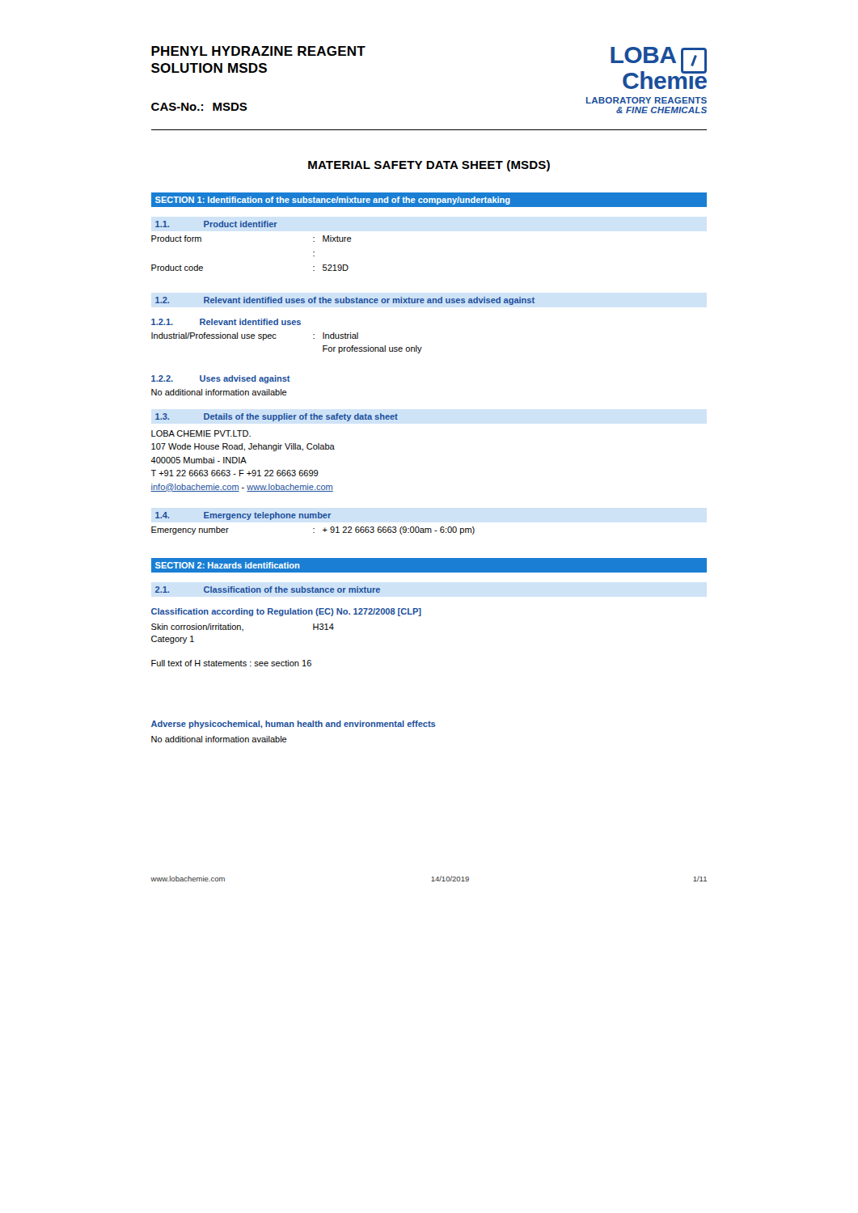PHENYL HYDRAZINE REAGENT
SOLUTION MSDS
CAS-No.: MSDS
LOBA
Chemie
LABORATORY REAGENTS
& FINE CHEMICALS
MATERIAL SAFETY DATA SHEET (MSDS)
SECTION 1: Identification of the substance/mixture and of the company/undertaking
1.1. Product identifier
Product form
:
Mixture
:
Product code
:
5219D
1.2. Relevant identified uses of the substance or mixture and uses advised against
1.2.1. Relevant identified uses
Industrial/Professional use spec
:
Industrial
For professional use only
1.2.2. Uses advised against
No additional information available
1.3. Details of the supplier of the safety data sheet
LOBA CHEMIE PVT.LTD.
107 Wode House Road, Jehangir Villa, Colaba
400005 Mumbai - INDIA
T +91 22 6663 6663 - F +91 22 6663 6699
info@lobachemie.com - www.lobachemie.com
1.4. Emergency telephone number
Emergency number
:
+ 91 22 6663 6663 (9:00am - 6:00 pm)
SECTION 2: Hazards identification
2.1. Classification of the substance or mixture
Classification according to Regulation (EC) No. 1272/2008 [CLP]
Skin corrosion/irritation,
Category 1
H314
Full text of H statements : see section 16
Adverse physicochemical, human health and environmental effects
No additional information available
www.lobachemie.com
14/10/2019
1/11